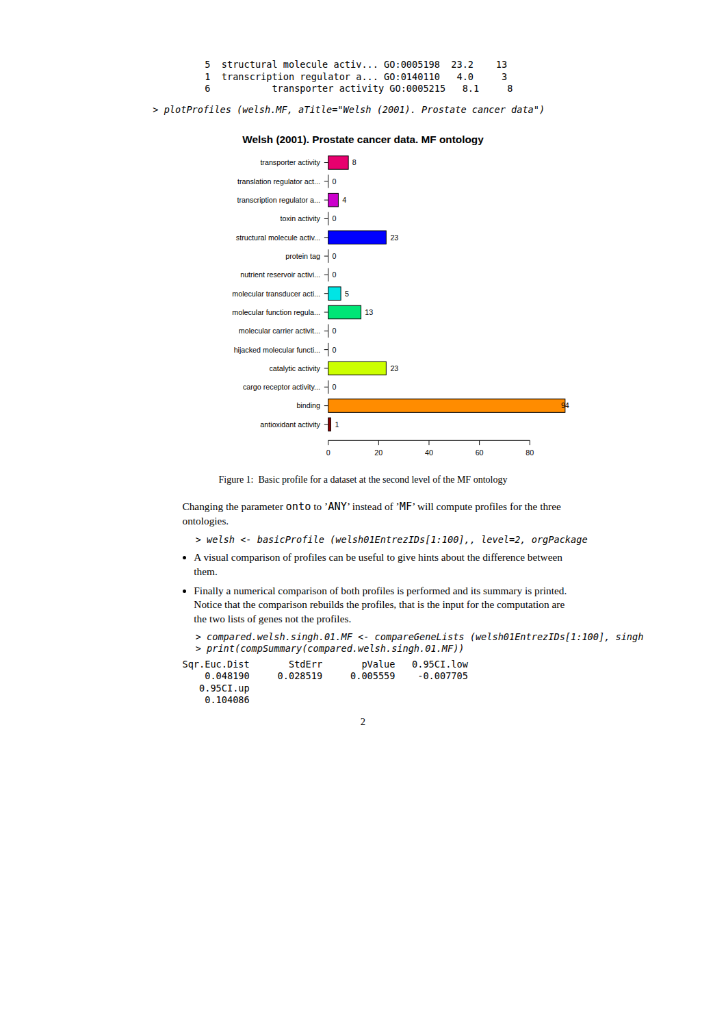5  structural molecule activ... GO:0005198  23.2    13
    1  transcription regulator a... GO:0140110   4.0     3
    6           transporter activity GO:0005215   8.1     8
> plotProfiles (welsh.MF, aTitle="Welsh (2001). Prostate cancer data")
Welsh (2001). Prostate cancer data. MF ontology
transporter activity translation regulator act... transcription regulator a... toxin activity structural molecule activ... protein tag nutrient reservoir activi... molecular transducer acti... molecular function regula... molecular carrier activit... hijacked molecular functi... catalytic activity cargo receptor activity... binding antioxidant activity 8 0 4 0 23 0 0 5 13 0 0 23 0 94 1 0 20 40 60 80
Figure 1: Basic profile for a dataset at the second level of the MF ontology
Changing the parameter onto to ’ANY’ instead of ’MF’ will compute profiles for the three ontologies.
> welsh <- basicProfile (welsh01EntrezIDs[1:100], onto="ANY", level=2, orgPackage
A visual comparison of profiles can be useful to give hints about the difference between them.
Finally a numerical comparison of both profiles is performed and its summary is printed. Notice that the comparison rebuilds the profiles, that is the input for the computation are the two lists of genes not the profiles.
> compared.welsh.singh.01.MF <- compareGeneLists (welsh01EntrezIDs[1:100], singh
> print(compSummary(compared.welsh.singh.01.MF))
Sqr.Euc.Dist       StdErr       pValue   0.95CI.low
    0.048190     0.028519     0.005559    -0.007705
   0.95CI.up
    0.104086
2